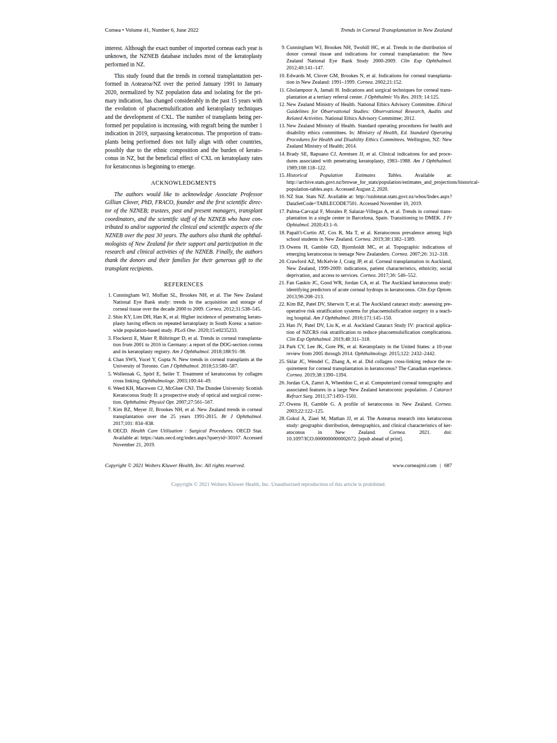Cornea • Volume 41, Number 6, June 2022
Trends in Corneal Transplantation in New Zealand
interest. Although the exact number of imported corneas each year is unknown, the NZNEB database includes most of the keratoplasty performed in NZ.
This study found that the trends in corneal transplantation performed in Aotearoa/NZ over the period January 1991 to January 2020, normalized by NZ population data and isolating for the primary indication, has changed considerably in the past 15 years with the evolution of phacoemulsification and keratoplasty techniques and the development of CXL. The number of transplants being performed per population is increasing, with regraft being the number 1 indication in 2019, surpassing keratoconus. The proportion of transplants being performed does not fully align with other countries, possibly due to the ethnic composition and the burden of keratoconus in NZ, but the beneficial effect of CXL on keratoplasty rates for keratoconus is beginning to emerge.
Acknowledgments
The authors would like to acknowledge Associate Professor Gillian Clover, PhD, FRACO, founder and the first scientific director of the NZNEB; trustees, past and present managers, transplant coordinators, and the scientific staff of the NZNEB who have contributed to and/or supported the clinical and scientific aspects of the NZNEB over the past 30 years. The authors also thank the ophthalmologists of New Zealand for their support and participation in the research and clinical activities of the NZNEB. Finally, the authors thank the donors and their families for their generous gift to the transplant recipients.
References
Cunningham WJ, Moffatt SL, Brookes NH, et al. The New Zealand National Eye Bank study: trends in the acquisition and storage of corneal tissue over the decade 2000 to 2009. Cornea. 2012;31:538–545.
Shin KY, Lim DH, Han K, et al. Higher incidence of penetrating keratoplasty having effects on repeated keratoplasty in South Korea: a nationwide population-based study. PLoS One. 2020;15:e0235233.
Flockerzi E, Maier P, Böhringer D, et al. Trends in corneal transplantation from 2001 to 2016 in Germany: a report of the DOG-section cornea and its keratoplasty registry. Am J Ophthalmol. 2018;188:91–98.
Chan SWS, Yucel Y, Gupta N. New trends in corneal transplants at the University of Toronto. Can J Ophthalmol. 2018;53:580–587.
Wollensak G, Spörl E, Seiler T. Treatment of keratoconus by collagen cross linking. Ophthalmologe. 2003;100:44–49.
Weed KH, Macewen CJ, McGhee CNJ. The Dundee University Scottish Keratoconus Study II: a prospective study of optical and surgical correction. Ophthalmic Physiol Opt. 2007;27:561–567.
Kim BZ, Meyer JJ, Brookes NH, et al. New Zealand trends in corneal transplantation over the 25 years 1991-2015. Br J Ophthalmol. 2017;101: 834–838.
OECD. Health Care Utilisation : Surgical Procedures. OECD Stat. Available at: https://stats.oecd.org/index.aspx?queryid=30167. Accessed November 21, 2019.
Cunningham WJ, Brookes NH, Twohill HC, et al. Trends in the distribution of donor corneal tissue and indications for corneal transplantation: the New Zealand National Eye Bank Study 2000-2009. Clin Exp Ophthalmol. 2012;40:141–147.
Edwards M, Clover GM, Brookes N, et al. Indications for corneal transplantation in New Zealand: 1991–1999. Cornea. 2002;21:152.
Gholampour A, Jamali H. Indications and surgical techniques for corneal transplantation at a tertiary referral center. J Ophthalmic Vis Res. 2019; 14:125.
New Zealand Ministry of Health. National Ethics Advisory Committee. Ethical Guidelines for Observational Studies: Observational Research, Audits and Related Activities. National Ethics Advisory Committee; 2012.
New Zealand Ministry of Health. Standard operating procedures for health and disability ethics committees. In: Ministry of Health, Ed. Standard Operating Procedures for Health and Disability Ethics Committees. Wellington, NZ: New Zealand Ministry of Health; 2014.
Brady SE, Rapuano CJ, Arentsen JJ, et al. Clinical indications for and procedures associated with penetrating keratoplasty, 1983–1988. Am J Ophthalmol. 1989;108:118–122.
Historical Population Estimates Tables. Available at: http://archive.stats.govt.nz/browse_for_stats/population/estimates_and_projections/historical-population-tables.aspx. Accessed August 2, 2020.
NZ Stat. Stats NZ. Available at: http://nzdotstat.stats.govt.nz/wbos/Index.aspx?DataSetCode=TABLECODE7501. Accessed November 10, 2019.
Palma-Carvajal F, Morales P, Salazar-Villegas A, et al. Trends in corneal transplantation in a single center in Barcelona, Spain. Transitioning to DMEK. J Fr Ophtalmol. 2020;43:1–6.
Papali'i-Curtin AT, Cox R, Ma T, et al. Keratoconus prevalence among high school students in New Zealand. Cornea. 2019;38:1382–1389.
Owens H, Gamble GD, Bjornholdt MC, et al. Topographic indications of emerging keratoconus in teenage New Zealanders. Cornea. 2007;26: 312–318.
Crawford AZ, McKelvie J, Craig JP, et al. Corneal transplantation in Auckland, New Zealand, 1999-2009: indications, patient characteristics, ethnicity, social deprivation, and access to services. Cornea. 2017;36: 546–552.
Fan Gaskin JC, Good WR, Jordan CA, et al. The Auckland keratoconus study: identifying predictors of acute corneal hydrops in keratoconus. Clin Exp Optom. 2013;96:208–213.
Kim BZ, Patel DV, Sherwin T, et al. The Auckland cataract study: assessing preoperative risk stratification systems for phacoemulsification surgery in a teaching hospital. Am J Ophthalmol. 2016;171:145–150.
Han JV, Patel DV, Liu K, et al. Auckland Cataract Study IV: practical application of NZCRS risk stratification to reduce phacoemulsification complications. Clin Exp Ophthalmol. 2019;48:311–318.
Park CY, Lee JK, Gore PK, et al. Keratoplasty in the United States: a 10-year review from 2005 through 2014. Ophthalmology. 2015;122: 2432–2442.
Sklar JC, Wendel C, Zhang A, et al. Did collagen cross-linking reduce the requirement for corneal transplantation in keratoconus? The Canadian experience. Cornea. 2019;38:1390–1394.
Jordan CA, Zamri A, Wheeldon C, et al. Computerized corneal tomography and associated features in a large New Zealand keratoconic population. J Cataract Refract Surg. 2011;37:1493–1501.
Owens H, Gamble G. A profile of keratoconus in New Zealand. Cornea. 2003;22:122–125.
Gokul A, Ziaei M, Mathan JJ, et al. The Aotearoa research into keratoconus study: geographic distribution, demographics, and clinical characteristics of keratoconus in New Zealand. Cornea. 2021. doi: 10.1097/ICO.0000000000002672. [epub ahead of print].
Copyright © 2021 Wolters Kluwer Health, Inc. All rights reserved.
www.corneajrnl.com | 687
Copyright © 2021 Wolters Kluwer Health, Inc. Unauthorized reproduction of this article is prohibited.